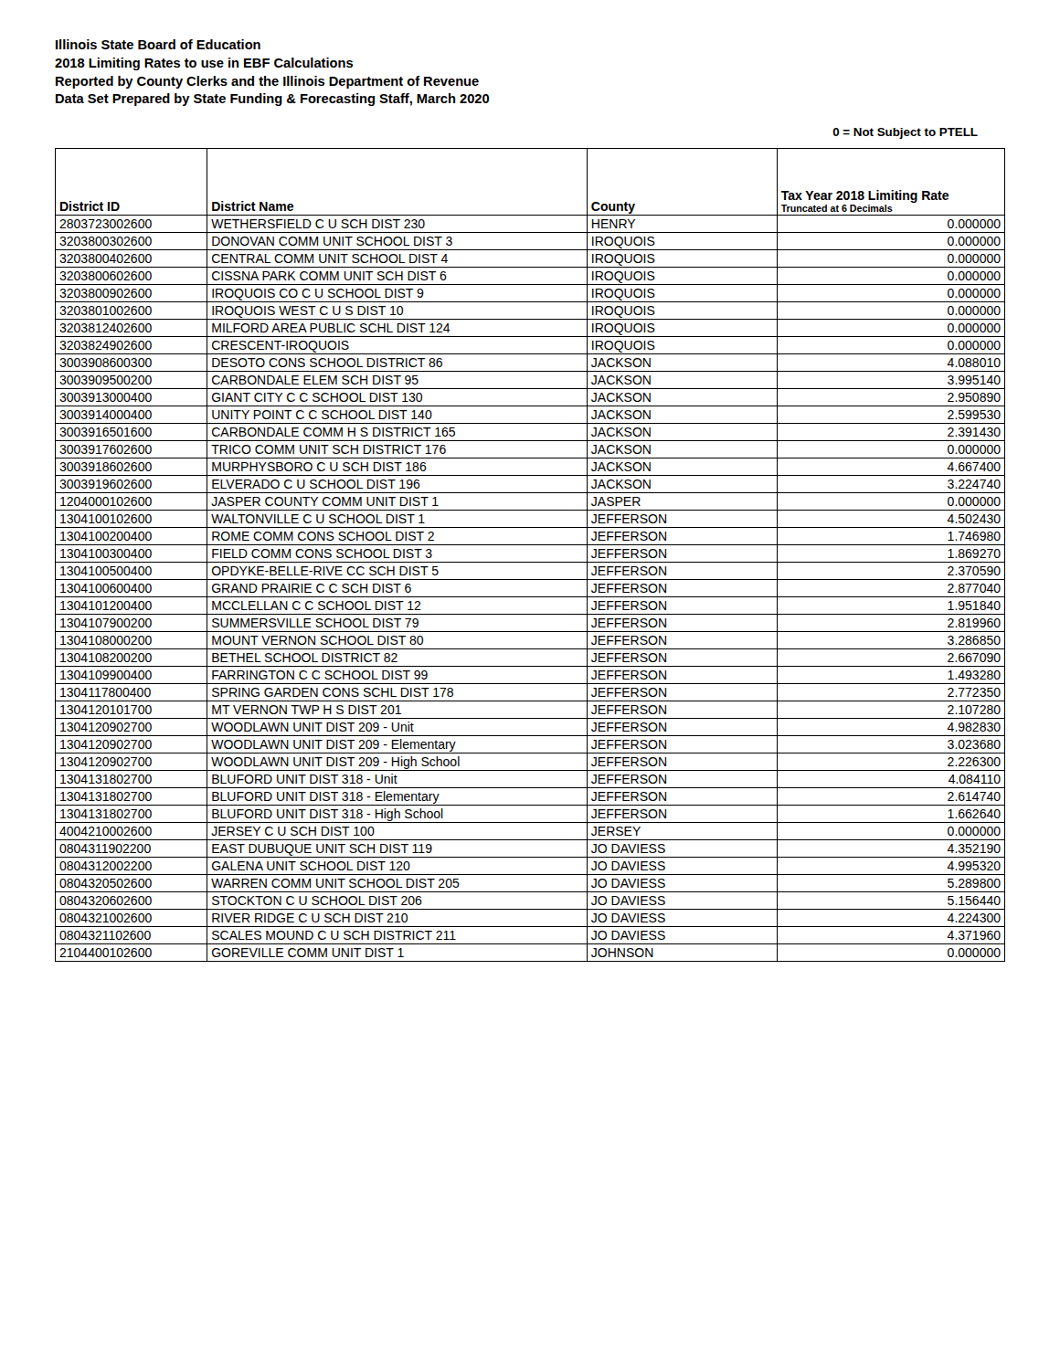Illinois State Board of Education
2018 Limiting Rates to use in EBF Calculations
Reported by County Clerks and the Illinois Department of Revenue
Data Set Prepared by State Funding & Forecasting Staff, March 2020
0 = Not Subject to PTELL
| District ID | District Name | County | Tax Year 2018 Limiting Rate Truncated at 6 Decimals |
| --- | --- | --- | --- |
| 2803723002600 | WETHERSFIELD C U SCH DIST 230 | HENRY | 0.000000 |
| 3203800302600 | DONOVAN COMM UNIT SCHOOL DIST 3 | IROQUOIS | 0.000000 |
| 3203800402600 | CENTRAL COMM UNIT SCHOOL DIST 4 | IROQUOIS | 0.000000 |
| 3203800602600 | CISSNA PARK COMM UNIT SCH DIST 6 | IROQUOIS | 0.000000 |
| 3203800902600 | IROQUOIS CO C U SCHOOL DIST 9 | IROQUOIS | 0.000000 |
| 3203801002600 | IROQUOIS WEST C U S DIST 10 | IROQUOIS | 0.000000 |
| 3203812402600 | MILFORD AREA PUBLIC SCHL DIST 124 | IROQUOIS | 0.000000 |
| 3203824902600 | CRESCENT-IROQUOIS | IROQUOIS | 0.000000 |
| 3003908600300 | DESOTO CONS SCHOOL DISTRICT 86 | JACKSON | 4.088010 |
| 3003909500200 | CARBONDALE ELEM SCH DIST 95 | JACKSON | 3.995140 |
| 3003913000400 | GIANT CITY C C SCHOOL DIST 130 | JACKSON | 2.950890 |
| 3003914000400 | UNITY POINT C C SCHOOL DIST 140 | JACKSON | 2.599530 |
| 3003916501600 | CARBONDALE COMM H S DISTRICT 165 | JACKSON | 2.391430 |
| 3003917602600 | TRICO COMM UNIT SCH DISTRICT 176 | JACKSON | 0.000000 |
| 3003918602600 | MURPHYSBORO C U SCH DIST 186 | JACKSON | 4.667400 |
| 3003919602600 | ELVERADO C U SCHOOL DIST 196 | JACKSON | 3.224740 |
| 1204000102600 | JASPER COUNTY COMM UNIT DIST 1 | JASPER | 0.000000 |
| 1304100102600 | WALTONVILLE C U SCHOOL DIST 1 | JEFFERSON | 4.502430 |
| 1304100200400 | ROME COMM CONS SCHOOL DIST 2 | JEFFERSON | 1.746980 |
| 1304100300400 | FIELD COMM CONS SCHOOL DIST 3 | JEFFERSON | 1.869270 |
| 1304100500400 | OPDYKE-BELLE-RIVE CC SCH DIST 5 | JEFFERSON | 2.370590 |
| 1304100600400 | GRAND PRAIRIE C C SCH DIST 6 | JEFFERSON | 2.877040 |
| 1304101200400 | MCCLELLAN C C SCHOOL DIST 12 | JEFFERSON | 1.951840 |
| 1304107900200 | SUMMERSVILLE SCHOOL DIST 79 | JEFFERSON | 2.819960 |
| 1304108000200 | MOUNT VERNON SCHOOL DIST 80 | JEFFERSON | 3.286850 |
| 1304108200200 | BETHEL SCHOOL DISTRICT 82 | JEFFERSON | 2.667090 |
| 1304109900400 | FARRINGTON C C SCHOOL DIST 99 | JEFFERSON | 1.493280 |
| 1304117800400 | SPRING GARDEN CONS SCHL DIST 178 | JEFFERSON | 2.772350 |
| 1304120101700 | MT VERNON TWP H S DIST 201 | JEFFERSON | 2.107280 |
| 1304120902700 | WOODLAWN UNIT DIST 209 - Unit | JEFFERSON | 4.982830 |
| 1304120902700 | WOODLAWN UNIT DIST 209 - Elementary | JEFFERSON | 3.023680 |
| 1304120902700 | WOODLAWN UNIT DIST 209 - High School | JEFFERSON | 2.226300 |
| 1304131802700 | BLUFORD UNIT DIST 318 - Unit | JEFFERSON | 4.084110 |
| 1304131802700 | BLUFORD UNIT DIST 318 - Elementary | JEFFERSON | 2.614740 |
| 1304131802700 | BLUFORD UNIT DIST 318 - High School | JEFFERSON | 1.662640 |
| 4004210002600 | JERSEY C U SCH DIST 100 | JERSEY | 0.000000 |
| 0804311902200 | EAST DUBUQUE UNIT SCH DIST 119 | JO DAVIESS | 4.352190 |
| 0804312002200 | GALENA UNIT SCHOOL DIST 120 | JO DAVIESS | 4.995320 |
| 0804320502600 | WARREN COMM UNIT SCHOOL DIST 205 | JO DAVIESS | 5.289800 |
| 0804320602600 | STOCKTON C U SCHOOL DIST 206 | JO DAVIESS | 5.156440 |
| 0804321002600 | RIVER RIDGE C U SCH DIST 210 | JO DAVIESS | 4.224300 |
| 0804321102600 | SCALES MOUND C U SCH DISTRICT 211 | JO DAVIESS | 4.371960 |
| 2104400102600 | GOREVILLE COMM UNIT DIST 1 | JOHNSON | 0.000000 |